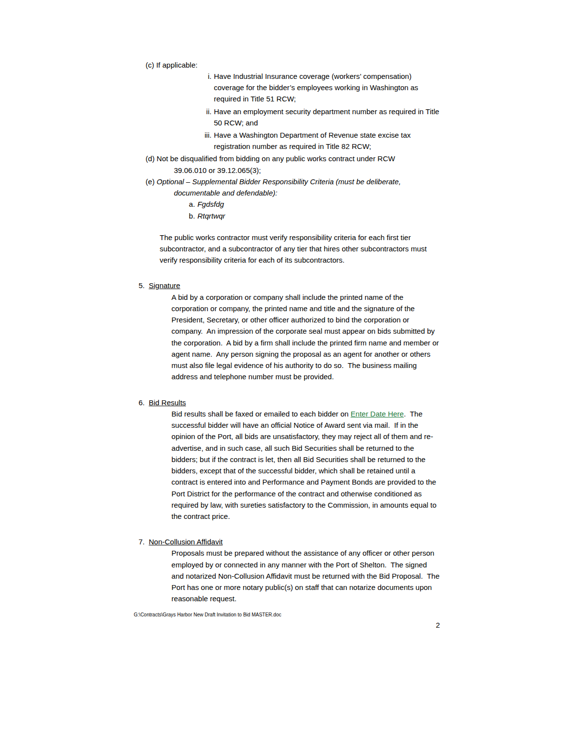(c) If applicable:
i. Have Industrial Insurance coverage (workers’ compensation) coverage for the bidder’s employees working in Washington as required in Title 51 RCW;
ii. Have an employment security department number as required in Title 50 RCW; and
iii. Have a Washington Department of Revenue state excise tax registration number as required in Title 82 RCW;
(d) Not be disqualified from bidding on any public works contract under RCW
39.06.010 or 39.12.065(3);
(e) Optional – Supplemental Bidder Responsibility Criteria (must be deliberate,
documentable and defendable):
a. Fgdsfdg
b. Rtqrtwqr
The public works contractor must verify responsibility criteria for each first tier subcontractor, and a subcontractor of any tier that hires other subcontractors must verify responsibility criteria for each of its subcontractors.
5. Signature
A bid by a corporation or company shall include the printed name of the corporation or company, the printed name and title and the signature of the President, Secretary, or other officer authorized to bind the corporation or company. An impression of the corporate seal must appear on bids submitted by the corporation. A bid by a firm shall include the printed firm name and member or agent name. Any person signing the proposal as an agent for another or others must also file legal evidence of his authority to do so. The business mailing address and telephone number must be provided.
6. Bid Results
Bid results shall be faxed or emailed to each bidder on Enter Date Here. The successful bidder will have an official Notice of Award sent via mail. If in the opinion of the Port, all bids are unsatisfactory, they may reject all of them and re-advertise, and in such case, all such Bid Securities shall be returned to the bidders; but if the contract is let, then all Bid Securities shall be returned to the bidders, except that of the successful bidder, which shall be retained until a contract is entered into and Performance and Payment Bonds are provided to the Port District for the performance of the contract and otherwise conditioned as required by law, with sureties satisfactory to the Commission, in amounts equal to the contract price.
7. Non-Collusion Affidavit
Proposals must be prepared without the assistance of any officer or other person employed by or connected in any manner with the Port of Shelton. The signed and notarized Non-Collusion Affidavit must be returned with the Bid Proposal. The Port has one or more notary public(s) on staff that can notarize documents upon reasonable request.
G:\Contracts\Grays Harbor New Draft Invitation to Bid MASTER.doc
2